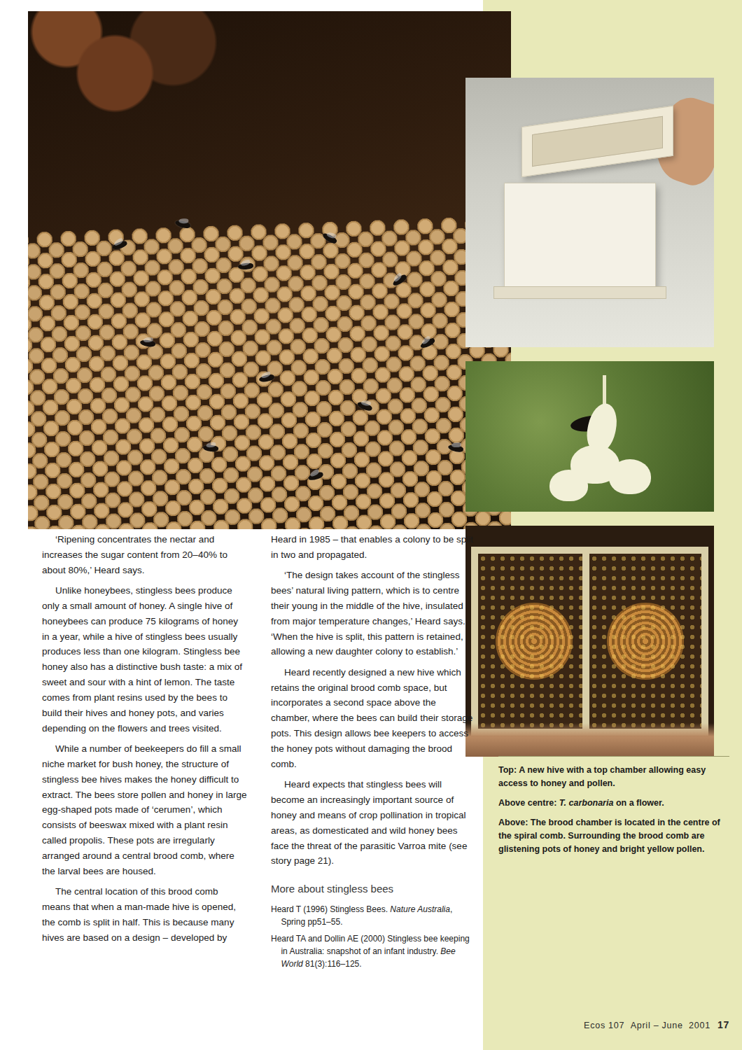‘Ripening concentrates the nectar and increases the sugar content from 20–40% to about 80%,’ Heard says.
Unlike honeybees, stingless bees produce only a small amount of honey. A single hive of honeybees can produce 75 kilograms of honey in a year, while a hive of stingless bees usually produces less than one kilogram. Stingless bee honey also has a distinctive bush taste: a mix of sweet and sour with a hint of lemon. The taste comes from plant resins used by the bees to build their hives and honey pots, and varies depending on the flowers and trees visited.
While a number of beekeepers do fill a small niche market for bush honey, the structure of stingless bee hives makes the honey difficult to extract. The bees store pollen and honey in large egg-shaped pots made of ‘cerumen’, which consists of beeswax mixed with a plant resin called propolis. These pots are irregularly arranged around a central brood comb, where the larval bees are housed.
The central location of this brood comb means that when a man-made hive is opened, the comb is split in half. This is because many hives are based on a design – developed by Heard in 1985 – that enables a colony to be split in two and propagated.
‘The design takes account of the stingless bees’ natural living pattern, which is to centre their young in the middle of the hive, insulated from major temperature changes,’ Heard says. ‘When the hive is split, this pattern is retained, allowing a new daughter colony to establish.’
Heard recently designed a new hive which retains the original brood comb space, but incorporates a second space above the chamber, where the bees can build their storage pots. This design allows bee keepers to access the honey pots without damaging the brood comb.
Heard expects that stingless bees will become an increasingly important source of honey and means of crop pollination in tropical areas, as domesticated and wild honey bees face the threat of the parasitic Varroa mite (see story page 21).
More about stingless bees
Heard T (1996) Stingless Bees. Nature Australia, Spring pp51–55.
Heard TA and Dollin AE (2000) Stingless bee keeping in Australia: snapshot of an infant industry. Bee World 81(3):116–125.
Top: A new hive with a top chamber allowing easy access to honey and pollen.
Above centre: T. carbonaria on a flower.
Above: The brood chamber is located in the centre of the spiral comb. Surrounding the brood comb are glistening pots of honey and bright yellow pollen.
Ecos 107 April – June 200117